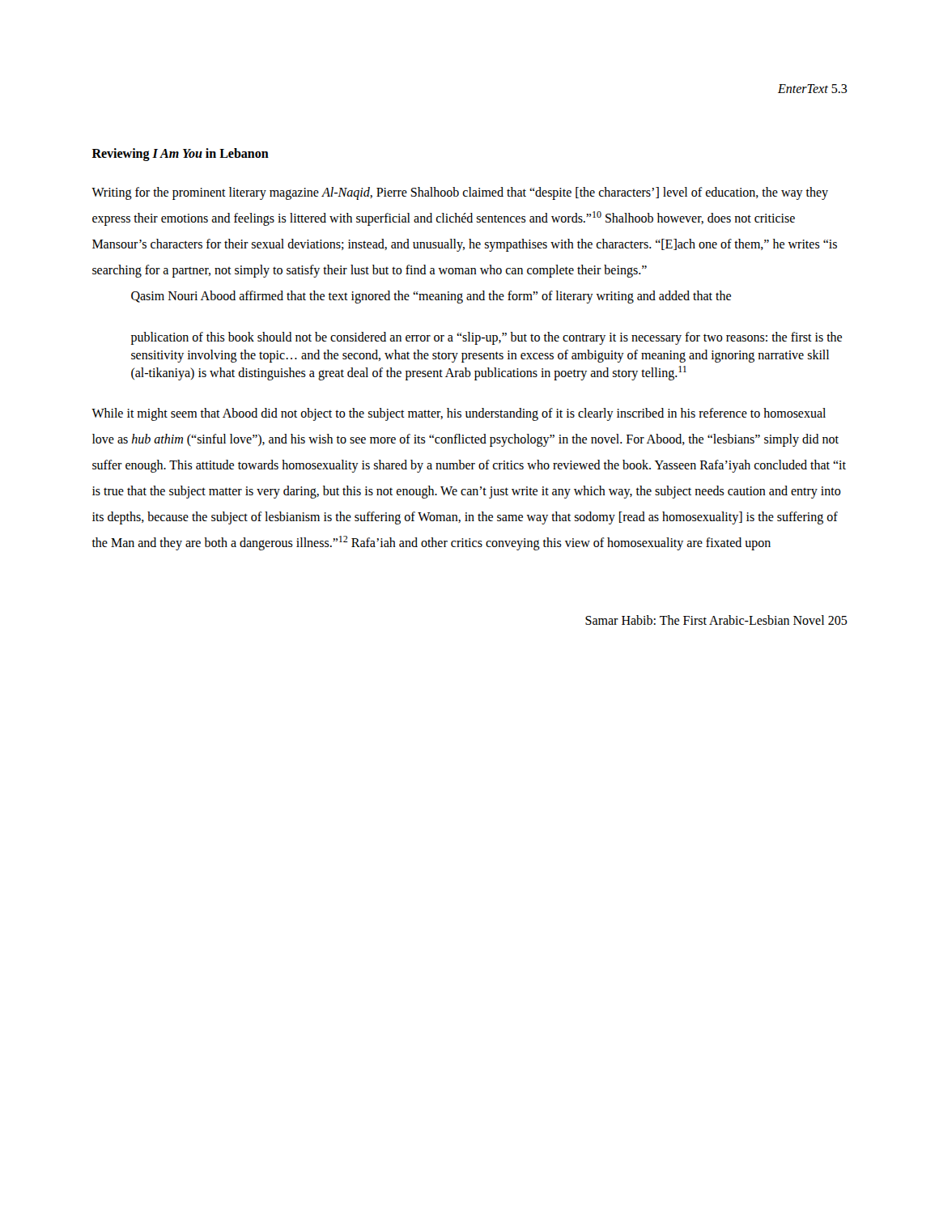EnterText 5.3
Reviewing I Am You in Lebanon
Writing for the prominent literary magazine Al-Naqid, Pierre Shalhoob claimed that “despite [the characters’] level of education, the way they express their emotions and feelings is littered with superficial and clichéd sentences and words.”10 Shalhoob however, does not criticise Mansour’s characters for their sexual deviations; instead, and unusually, he sympathises with the characters. “[E]ach one of them,” he writes “is searching for a partner, not simply to satisfy their lust but to find a woman who can complete their beings.”
Qasim Nouri Abood affirmed that the text ignored the “meaning and the form” of literary writing and added that the
publication of this book should not be considered an error or a “slip-up,” but to the contrary it is necessary for two reasons: the first is the sensitivity involving the topic… and the second, what the story presents in excess of ambiguity of meaning and ignoring narrative skill (al-tikaniya) is what distinguishes a great deal of the present Arab publications in poetry and story telling.11
While it might seem that Abood did not object to the subject matter, his understanding of it is clearly inscribed in his reference to homosexual love as hub athim (“sinful love”), and his wish to see more of its “conflicted psychology” in the novel. For Abood, the “lesbians” simply did not suffer enough. This attitude towards homosexuality is shared by a number of critics who reviewed the book. Yasseen Rafa’iyah concluded that “it is true that the subject matter is very daring, but this is not enough. We can’t just write it any which way, the subject needs caution and entry into its depths, because the subject of lesbianism is the suffering of Woman, in the same way that sodomy [read as homosexuality] is the suffering of the Man and they are both a dangerous illness.”12 Rafa’iah and other critics conveying this view of homosexuality are fixated upon
Samar Habib: The First Arabic-Lesbian Novel 205